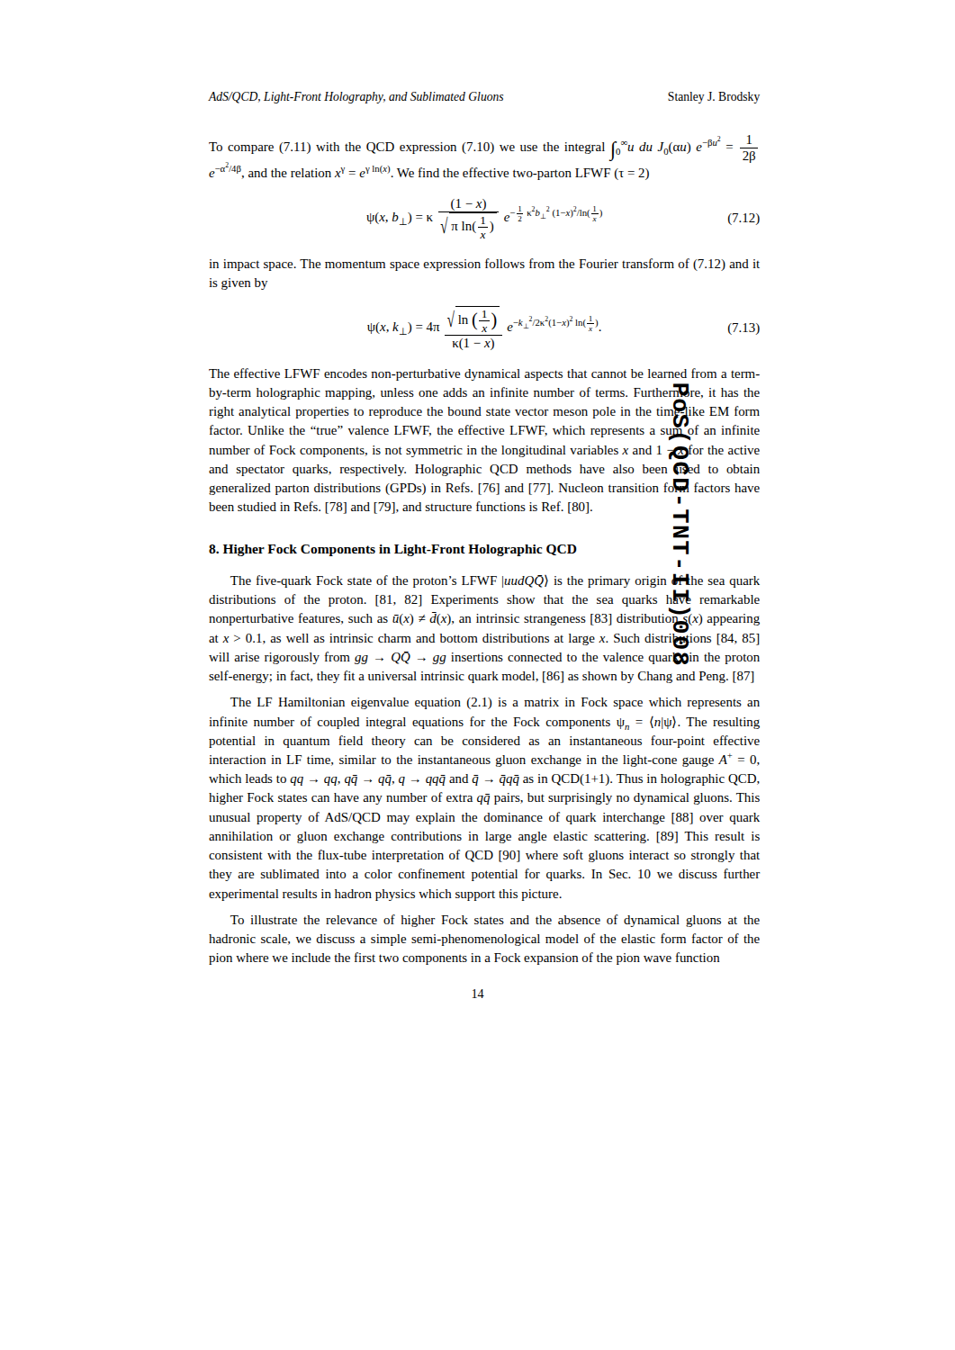AdS/QCD, Light-Front Holography, and Sublimated Gluons Stanley J. Brodsky
To compare (7.11) with the QCD expression (7.10) we use the integral ∫0∞u du J0(αu) e−βu2 = 12β e−α2/4β, and the relation xγ = eγ ln(x). We find the effective two-parton LFWF (τ = 2)
ψ(x, b⊥) = κ (1 − x) π ln(1 x) e−12 κ2b⊥2 (1−x)2/ln(1 x)
(7.12)
in impact space. The momentum space expression follows from the Fourier transform of (7.12) and it is given by
ψ(x, k⊥) = 4π ln (1 x) κ(1 − x) e−k⊥2/2κ2(1−x)2 ln(1 x).
(7.13)
The effective LFWF encodes non-perturbative dynamical aspects that cannot be learned from a term-by-term holographic mapping, unless one adds an infinite number of terms. Furthermore, it has the right analytical properties to reproduce the bound state vector meson pole in the time-like EM form factor. Unlike the “true” valence LFWF, the effective LFWF, which represents a sum of an infinite number of Fock components, is not symmetric in the longitudinal variables x and 1 − x for the active and spectator quarks, respectively. Holographic QCD methods have also been used to obtain generalized parton distributions (GPDs) in Refs. [76] and [77]. Nucleon transition form factors have been studied in Refs. [78] and [79], and structure functions is Ref. [80].
8. Higher Fock Components in Light-Front Holographic QCD
The five-quark Fock state of the proton’s LFWF |uudQQ̄⟩ is the primary origin of the sea quark distributions of the proton. [81, 82] Experiments show that the sea quarks have remarkable nonperturbative features, such as ū(x) ≠ d̄(x), an intrinsic strangeness [83] distribution s(x) appearing at x > 0.1, as well as intrinsic charm and bottom distributions at large x. Such distributions [84, 85] will arise rigorously from gg → QQ̄ → gg insertions connected to the valence quarks in the proton self-energy; in fact, they fit a universal intrinsic quark model, [86] as shown by Chang and Peng. [87]
The LF Hamiltonian eigenvalue equation (2.1) is a matrix in Fock space which represents an infinite number of coupled integral equations for the Fock components ψn = ⟨n|ψ⟩. The resulting potential in quantum field theory can be considered as an instantaneous four-point effective interaction in LF time, similar to the instantaneous gluon exchange in the light-cone gauge A+ = 0, which leads to qq → qq, qq̄ → qq̄, q → qqq̄ and q̄ → q̄qq̄ as in QCD(1+1). Thus in holographic QCD, higher Fock states can have any number of extra qq̄ pairs, but surprisingly no dynamical gluons. This unusual property of AdS/QCD may explain the dominance of quark interchange [88] over quark annihilation or gluon exchange contributions in large angle elastic scattering. [89] This result is consistent with the flux-tube interpretation of QCD [90] where soft gluons interact so strongly that they are sublimated into a color confinement potential for quarks. In Sec. 10 we discuss further experimental results in hadron physics which support this picture.
To illustrate the relevance of higher Fock states and the absence of dynamical gluons at the hadronic scale, we discuss a simple semi-phenomenological model of the elastic form factor of the pion where we include the first two components in a Fock expansion of the pion wave function
PoS(QCD-TNT-II)008
14